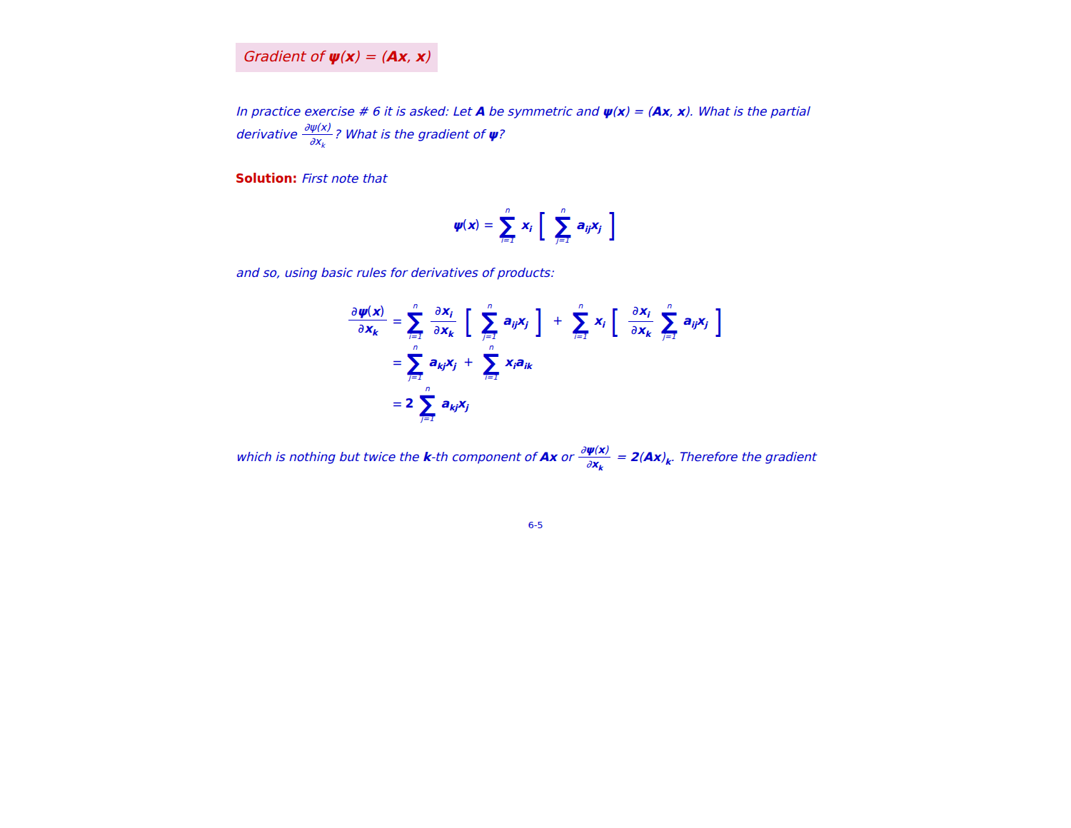Gradient of ψ(x) = (Ax, x)
In practice exercise # 6 it is asked: Let A be symmetric and ψ(x) = (Ax, x). What is the partial derivative ∂ψ(x)∂xk? What is the gradient of ψ?
Solution: First note that
ψ(x) = n∑i=1 xi [ n∑j=1 aijxj ]
and so, using basic rules for derivatives of products:
| ∂ ψ ( x ) ∂ x k | = | n ∑ i=1 ∂ x i ∂ x k [ n ∑ j=1 a ij x j ] + n ∑ i=1 x i [ ∂ x i ∂ x k n ∑ j=1 a ij x j ] |
| | = | n ∑ j=1 a kj x j + n ∑ i=1 x i a ik |
| | = | 2 n ∑ j=1 a kj x j |
which is nothing but twice the k-th component of Ax or ∂ψ(x)∂xk = 2(Ax)k. Therefore the gradient
6-5